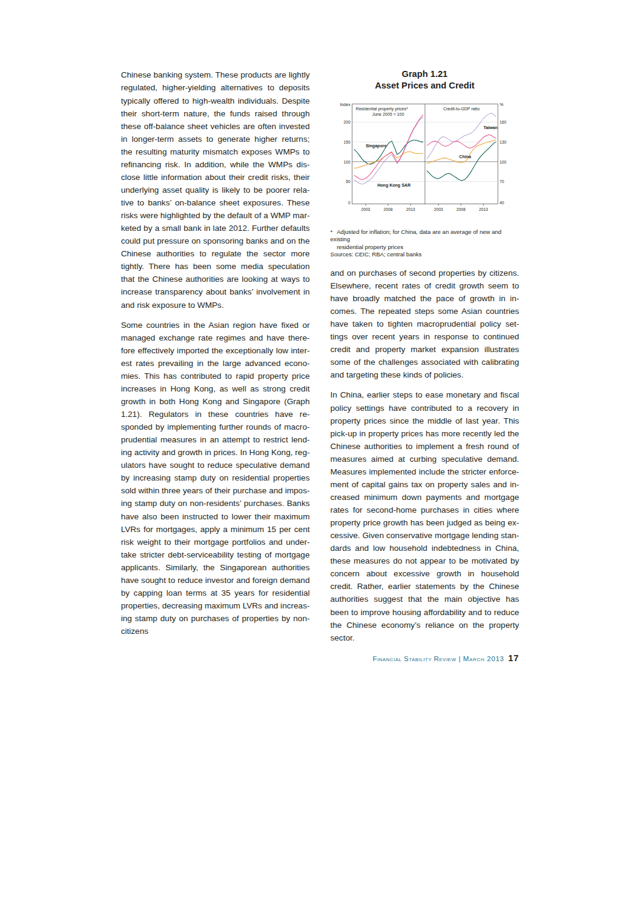Chinese banking system. These products are lightly regulated, higher-yielding alternatives to deposits typically offered to high-wealth individuals. Despite their short-term nature, the funds raised through these off-balance sheet vehicles are often invested in longer-term assets to generate higher returns; the resulting maturity mismatch exposes WMPs to refinancing risk. In addition, while the WMPs disclose little information about their credit risks, their underlying asset quality is likely to be poorer relative to banks’ on-balance sheet exposures. These risks were highlighted by the default of a WMP marketed by a small bank in late 2012. Further defaults could put pressure on sponsoring banks and on the Chinese authorities to regulate the sector more tightly. There has been some media speculation that the Chinese authorities are looking at ways to increase transparency about banks’ involvement in and risk exposure to WMPs.
Some countries in the Asian region have fixed or managed exchange rate regimes and have therefore effectively imported the exceptionally low interest rates prevailing in the large advanced economies. This has contributed to rapid property price increases in Hong Kong, as well as strong credit growth in both Hong Kong and Singapore (Graph 1.21). Regulators in these countries have responded by implementing further rounds of macroprudential measures in an attempt to restrict lending activity and growth in prices. In Hong Kong, regulators have sought to reduce speculative demand by increasing stamp duty on residential properties sold within three years of their purchase and imposing stamp duty on non-residents’ purchases. Banks have also been instructed to lower their maximum LVRs for mortgages, apply a minimum 15 per cent risk weight to their mortgage portfolios and undertake stricter debt-serviceability testing of mortgage applicants. Similarly, the Singaporean authorities have sought to reduce investor and foreign demand by capping loan terms at 35 years for residential properties, decreasing maximum LVRs and increasing stamp duty on purchases of properties by non-citizens
Graph 1.21 Asset Prices and Credit
Index 200 150 100 50 0 % 160 130 100 70 40 Residential property prices* June 2005 = 100 Credit-to-GDP ratio Singapore Hong Kong SAR Taiwan China 2003 2008 2013 2003 2008 2013
*Adjusted for inflation; for China, data are an average of new and existing residential property prices Sources: CEIC; RBA; central banks
and on purchases of second properties by citizens. Elsewhere, recent rates of credit growth seem to have broadly matched the pace of growth in incomes. The repeated steps some Asian countries have taken to tighten macroprudential policy settings over recent years in response to continued credit and property market expansion illustrates some of the challenges associated with calibrating and targeting these kinds of policies.
In China, earlier steps to ease monetary and fiscal policy settings have contributed to a recovery in property prices since the middle of last year. This pick-up in property prices has more recently led the Chinese authorities to implement a fresh round of measures aimed at curbing speculative demand. Measures implemented include the stricter enforcement of capital gains tax on property sales and increased minimum down payments and mortgage rates for second-home purchases in cities where property price growth has been judged as being excessive. Given conservative mortgage lending standards and low household indebtedness in China, these measures do not appear to be motivated by concern about excessive growth in household credit. Rather, earlier statements by the Chinese authorities suggest that the main objective has been to improve housing affordability and to reduce the Chinese economy’s reliance on the property sector.
Financial Stability Review|March 201317